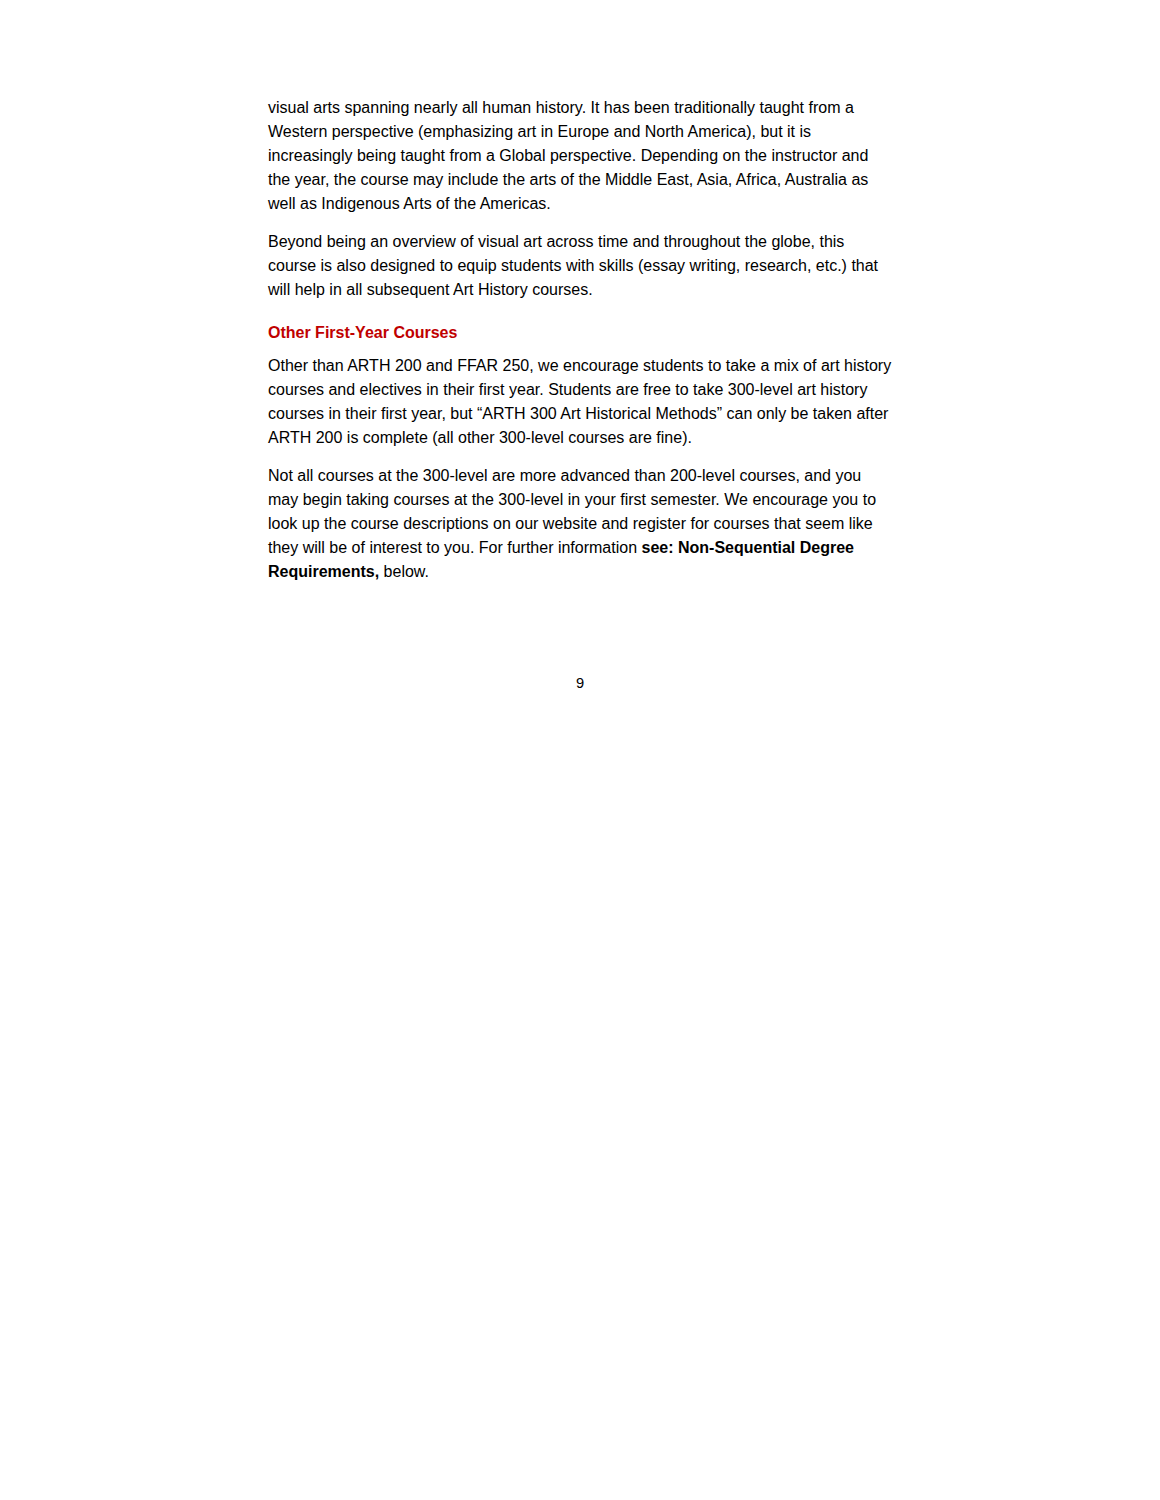visual arts spanning nearly all human history. It has been traditionally taught from a Western perspective (emphasizing art in Europe and North America), but it is increasingly being taught from a Global perspective. Depending on the instructor and the year, the course may include the arts of the Middle East, Asia, Africa, Australia as well as Indigenous Arts of the Americas.
Beyond being an overview of visual art across time and throughout the globe, this course is also designed to equip students with skills (essay writing, research, etc.) that will help in all subsequent Art History courses.
Other First-Year Courses
Other than ARTH 200 and FFAR 250, we encourage students to take a mix of art history courses and electives in their first year. Students are free to take 300-level art history courses in their first year, but “ARTH 300 Art Historical Methods” can only be taken after ARTH 200 is complete (all other 300-level courses are fine).
Not all courses at the 300-level are more advanced than 200-level courses, and you may begin taking courses at the 300-level in your first semester. We encourage you to look up the course descriptions on our website and register for courses that seem like they will be of interest to you. For further information see: Non-Sequential Degree Requirements, below.
9